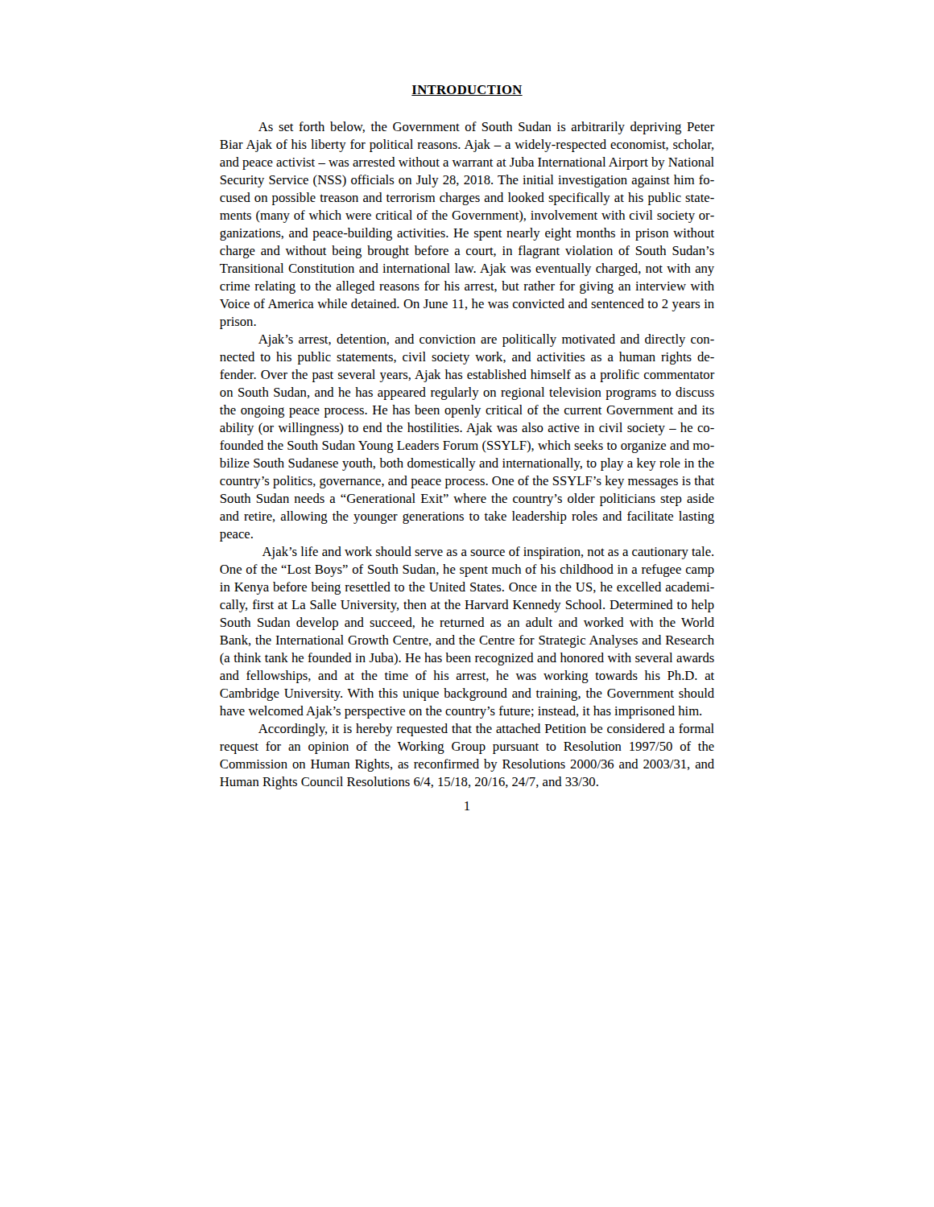INTRODUCTION
As set forth below, the Government of South Sudan is arbitrarily depriving Peter Biar Ajak of his liberty for political reasons. Ajak – a widely-respected economist, scholar, and peace activist – was arrested without a warrant at Juba International Airport by National Security Service (NSS) officials on July 28, 2018. The initial investigation against him focused on possible treason and terrorism charges and looked specifically at his public statements (many of which were critical of the Government), involvement with civil society organizations, and peace-building activities. He spent nearly eight months in prison without charge and without being brought before a court, in flagrant violation of South Sudan’s Transitional Constitution and international law. Ajak was eventually charged, not with any crime relating to the alleged reasons for his arrest, but rather for giving an interview with Voice of America while detained. On June 11, he was convicted and sentenced to 2 years in prison.
Ajak’s arrest, detention, and conviction are politically motivated and directly connected to his public statements, civil society work, and activities as a human rights defender. Over the past several years, Ajak has established himself as a prolific commentator on South Sudan, and he has appeared regularly on regional television programs to discuss the ongoing peace process. He has been openly critical of the current Government and its ability (or willingness) to end the hostilities. Ajak was also active in civil society – he co-founded the South Sudan Young Leaders Forum (SSYLF), which seeks to organize and mobilize South Sudanese youth, both domestically and internationally, to play a key role in the country’s politics, governance, and peace process. One of the SSYLF’s key messages is that South Sudan needs a “Generational Exit” where the country’s older politicians step aside and retire, allowing the younger generations to take leadership roles and facilitate lasting peace.
Ajak’s life and work should serve as a source of inspiration, not as a cautionary tale. One of the “Lost Boys” of South Sudan, he spent much of his childhood in a refugee camp in Kenya before being resettled to the United States. Once in the US, he excelled academically, first at La Salle University, then at the Harvard Kennedy School. Determined to help South Sudan develop and succeed, he returned as an adult and worked with the World Bank, the International Growth Centre, and the Centre for Strategic Analyses and Research (a think tank he founded in Juba). He has been recognized and honored with several awards and fellowships, and at the time of his arrest, he was working towards his Ph.D. at Cambridge University. With this unique background and training, the Government should have welcomed Ajak’s perspective on the country’s future; instead, it has imprisoned him.
Accordingly, it is hereby requested that the attached Petition be considered a formal request for an opinion of the Working Group pursuant to Resolution 1997/50 of the Commission on Human Rights, as reconfirmed by Resolutions 2000/36 and 2003/31, and Human Rights Council Resolutions 6/4, 15/18, 20/16, 24/7, and 33/30.
1